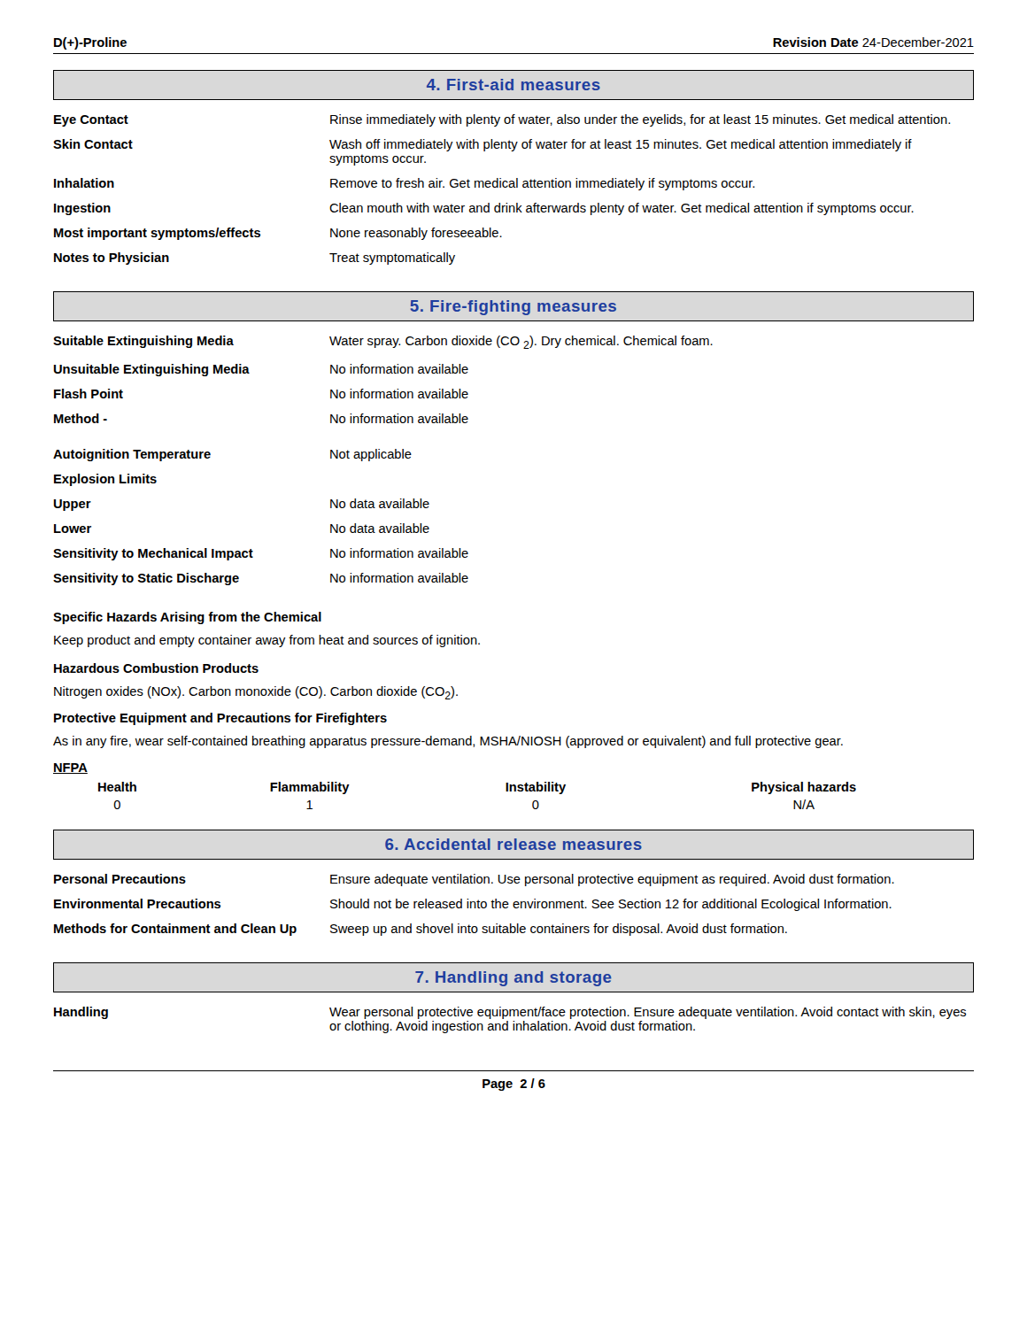D(+)-Proline
Revision Date 24-December-2021
4. First-aid measures
| Eye Contact | Rinse immediately with plenty of water, also under the eyelids, for at least 15 minutes. Get medical attention. |
| Skin Contact | Wash off immediately with plenty of water for at least 15 minutes. Get medical attention immediately if symptoms occur. |
| Inhalation | Remove to fresh air. Get medical attention immediately if symptoms occur. |
| Ingestion | Clean mouth with water and drink afterwards plenty of water. Get medical attention if symptoms occur. |
| Most important symptoms/effects | None reasonably foreseeable. |
| Notes to Physician | Treat symptomatically |
5. Fire-fighting measures
| Suitable Extinguishing Media | Water spray. Carbon dioxide (CO 2 ). Dry chemical. Chemical foam. |
| Unsuitable Extinguishing Media | No information available |
| Flash Point | No information available |
| Method - | No information available |
| Autoignition Temperature | Not applicable |
| Explosion Limits | |
| Upper | No data available |
| Lower | No data available |
| Sensitivity to Mechanical Impact | No information available |
| Sensitivity to Static Discharge | No information available |
Specific Hazards Arising from the Chemical
Keep product and empty container away from heat and sources of ignition.
Hazardous Combustion Products
Nitrogen oxides (NOx). Carbon monoxide (CO). Carbon dioxide (CO2).
Protective Equipment and Precautions for Firefighters
As in any fire, wear self-contained breathing apparatus pressure-demand, MSHA/NIOSH (approved or equivalent) and full protective gear.
NFPA
| Health | Flammability | Instability | Physical hazards |
| --- | --- | --- | --- |
| 0 | 1 | 0 | N/A |
6. Accidental release measures
| Personal Precautions | Ensure adequate ventilation. Use personal protective equipment as required. Avoid dust formation. |
| Environmental Precautions | Should not be released into the environment. See Section 12 for additional Ecological Information. |
| Methods for Containment and Clean Up | Sweep up and shovel into suitable containers for disposal. Avoid dust formation. |
7. Handling and storage
| Handling | Wear personal protective equipment/face protection. Ensure adequate ventilation. Avoid contact with skin, eyes or clothing. Avoid ingestion and inhalation. Avoid dust formation. |
Page 2 / 6